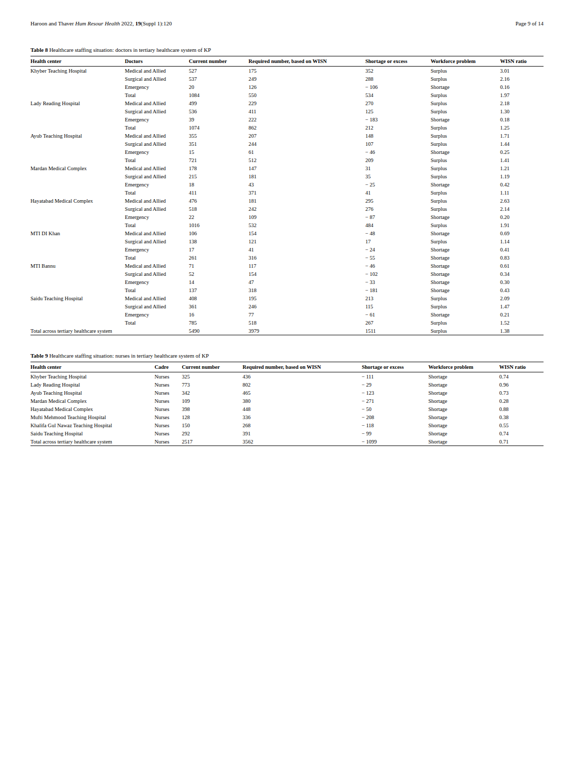Haroon and Thaver Hum Resour Health 2022, 19(Suppl 1):120
Page 9 of 14
Table 8 Healthcare staffing situation: doctors in tertiary healthcare system of KP
| Health center | Doctors | Current number | Required number, based on WISN | Shortage or excess | Workforce problem | WISN ratio |
| --- | --- | --- | --- | --- | --- | --- |
| Khyber Teaching Hospital | Medical and Allied | 527 | 175 | 352 | Surplus | 3.01 |
| | Surgical and Allied | 537 | 249 | 288 | Surplus | 2.16 |
| | Emergency | 20 | 126 | − 106 | Shortage | 0.16 |
| | Total | 1084 | 550 | 534 | Surplus | 1.97 |
| Lady Reading Hospital | Medical and Allied | 499 | 229 | 270 | Surplus | 2.18 |
| | Surgical and Allied | 536 | 411 | 125 | Surplus | 1.30 |
| | Emergency | 39 | 222 | − 183 | Shortage | 0.18 |
| | Total | 1074 | 862 | 212 | Surplus | 1.25 |
| Ayub Teaching Hospital | Medical and Allied | 355 | 207 | 148 | Surplus | 1.71 |
| | Surgical and Allied | 351 | 244 | 107 | Surplus | 1.44 |
| | Emergency | 15 | 61 | − 46 | Shortage | 0.25 |
| | Total | 721 | 512 | 209 | Surplus | 1.41 |
| Mardan Medical Complex | Medical and Allied | 178 | 147 | 31 | Surplus | 1.21 |
| | Surgical and Allied | 215 | 181 | 35 | Surplus | 1.19 |
| | Emergency | 18 | 43 | − 25 | Shortage | 0.42 |
| | Total | 411 | 371 | 41 | Surplus | 1.11 |
| Hayatabad Medical Complex | Medical and Allied | 476 | 181 | 295 | Surplus | 2.63 |
| | Surgical and Allied | 518 | 242 | 276 | Surplus | 2.14 |
| | Emergency | 22 | 109 | − 87 | Shortage | 0.20 |
| | Total | 1016 | 532 | 484 | Surplus | 1.91 |
| MTI DI Khan | Medical and Allied | 106 | 154 | − 48 | Shortage | 0.69 |
| | Surgical and Allied | 138 | 121 | 17 | Surplus | 1.14 |
| | Emergency | 17 | 41 | − 24 | Shortage | 0.41 |
| | Total | 261 | 316 | − 55 | Shortage | 0.83 |
| MTI Bannu | Medical and Allied | 71 | 117 | − 46 | Shortage | 0.61 |
| | Surgical and Allied | 52 | 154 | − 102 | Shortage | 0.34 |
| | Emergency | 14 | 47 | − 33 | Shortage | 0.30 |
| | Total | 137 | 318 | − 181 | Shortage | 0.43 |
| Saidu Teaching Hospital | Medical and Allied | 408 | 195 | 213 | Surplus | 2.09 |
| | Surgical and Allied | 361 | 246 | 115 | Surplus | 1.47 |
| | Emergency | 16 | 77 | − 61 | Shortage | 0.21 |
| | Total | 785 | 518 | 267 | Surplus | 1.52 |
| Total across tertiary healthcare system | 5490 | 3979 | 1511 | Surplus | 1.38 |
Table 9 Healthcare staffing situation: nurses in tertiary healthcare system of KP
| Health center | Cadre | Current number | Required number, based on WISN | Shortage or excess | Workforce problem | WISN ratio |
| --- | --- | --- | --- | --- | --- | --- |
| Khyber Teaching Hospital | Nurses | 325 | 436 | − 111 | Shortage | 0.74 |
| Lady Reading Hospital | Nurses | 773 | 802 | − 29 | Shortage | 0.96 |
| Ayub Teaching Hospital | Nurses | 342 | 465 | − 123 | Shortage | 0.73 |
| Mardan Medical Complex | Nurses | 109 | 380 | − 271 | Shortage | 0.28 |
| Hayatabad Medical Complex | Nurses | 398 | 448 | − 50 | Shortage | 0.88 |
| Mufti Mehmood Teaching Hospital | Nurses | 128 | 336 | − 208 | Shortage | 0.38 |
| Khalifa Gul Nawaz Teaching Hospital | Nurses | 150 | 268 | − 118 | Shortage | 0.55 |
| Saidu Teaching Hospital | Nurses | 292 | 391 | − 99 | Shortage | 0.74 |
| Total across tertiary healthcare system | Nurses | 2517 | 3562 | − 1099 | Shortage | 0.71 |